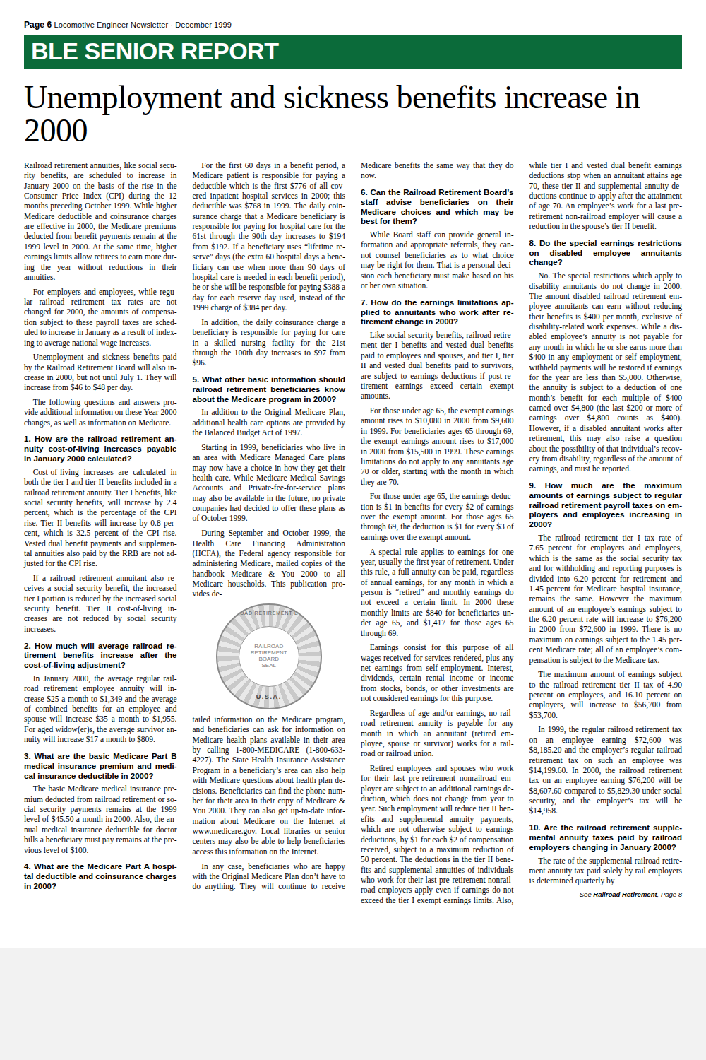Page 6 Locomotive Engineer Newsletter · December 1999
BLE SENIOR REPORT
Unemployment and sickness benefits increase in 2000
Railroad retirement annuities, like social security benefits, are scheduled to increase in January 2000 on the basis of the rise in the Consumer Price Index (CPI) during the 12 months preceding October 1999. While higher Medicare deductible and coinsurance charges are effective in 2000, the Medicare premiums deducted from benefit payments remain at the 1999 level in 2000. At the same time, higher earnings limits allow retirees to earn more during the year without reductions in their annuities.
For employers and employees, while regular railroad retirement tax rates are not changed for 2000, the amounts of compensation subject to these payroll taxes are scheduled to increase in January as a result of indexing to average national wage increases.
Unemployment and sickness benefits paid by the Railroad Retirement Board will also increase in 2000, but not until July 1. They will increase from $46 to $48 per day.
The following questions and answers provide additional information on these Year 2000 changes, as well as information on Medicare.
1. How are the railroad retirement annuity cost-of-living increases payable in January 2000 calculated?
Cost-of-living increases are calculated in both the tier I and tier II benefits included in a railroad retirement annuity. Tier I benefits, like social security benefits, will increase by 2.4 percent, which is the percentage of the CPI rise. Tier II benefits will increase by 0.8 percent, which is 32.5 percent of the CPI rise. Vested dual benefit payments and supplemental annuities also paid by the RRB are not adjusted for the CPI rise.
If a railroad retirement annuitant also receives a social security benefit, the increased tier I portion is reduced by the increased social security benefit. Tier II cost-of-living increases are not reduced by social security increases.
2. How much will average railroad retirement benefits increase after the cost-of-living adjustment?
In January 2000, the average regular railroad retirement employee annuity will increase $25 a month to $1,349 and the average of combined benefits for an employee and spouse will increase $35 a month to $1,955. For aged widow(er)s, the average survivor annuity will increase $17 a month to $809.
3. What are the basic Medicare Part B medical insurance premium and medical insurance deductible in 2000?
The basic Medicare medical insurance premium deducted from railroad retirement or social security payments remains at the 1999 level of $45.50 a month in 2000. Also, the annual medical insurance deductible for doctor bills a beneficiary must pay remains at the previous level of $100.
4. What are the Medicare Part A hospital deductible and coinsurance charges in 2000?
For the first 60 days in a benefit period, a Medicare patient is responsible for paying a deductible which is the first $776 of all covered inpatient hospital services in 2000; this deductible was $768 in 1999. The daily coinsurance charge that a Medicare beneficiary is responsible for paying for hospital care for the 61st through the 90th day increases to $194 from $192. If a beneficiary uses “lifetime reserve” days (the extra 60 hospital days a beneficiary can use when more than 90 days of hospital care is needed in each benefit period), he or she will be responsible for paying $388 a day for each reserve day used, instead of the 1999 charge of $384 per day.
In addition, the daily coinsurance charge a beneficiary is responsible for paying for care in a skilled nursing facility for the 21st through the 100th day increases to $97 from $96.
5. What other basic information should railroad retirement beneficiaries know about the Medicare program in 2000?
In addition to the Original Medicare Plan, additional health care options are provided by the Balanced Budget Act of 1997.
Starting in 1999, beneficiaries who live in an area with Medicare Managed Care plans may now have a choice in how they get their health care. While Medicare Medical Savings Accounts and Private-fee-for-service plans may also be available in the future, no private companies had decided to offer these plans as of October 1999.
During September and October 1999, the Health Care Financing Administration (HCFA), the Federal agency responsible for administering Medicare, mailed copies of the handbook Medicare & You 2000 to all Medicare households. This publication provides de-
RAILROAD
RETIREMENT
BOARD
SEAL
tailed information on the Medicare program, and beneficiaries can ask for information on Medicare health plans available in their area by calling 1-800-MEDICARE (1-800-633-4227). The State Health Insurance Assistance Program in a beneficiary’s area can also help with Medicare questions about health plan decisions. Beneficiaries can find the phone number for their area in their copy of Medicare & You 2000. They can also get up-to-date information about Medicare on the Internet at www.medicare.gov. Local libraries or senior centers may also be able to help beneficiaries access this information on the Internet.
In any case, beneficiaries who are happy with the Original Medicare Plan don’t have to do anything. They will continue to receive Medicare benefits the same way that they do now.
6. Can the Railroad Retirement Board’s staff advise beneficiaries on their Medicare choices and which may be best for them?
While Board staff can provide general information and appropriate referrals, they cannot counsel beneficiaries as to what choice may be right for them. That is a personal decision each beneficiary must make based on his or her own situation.
7. How do the earnings limitations applied to annuitants who work after retirement change in 2000?
Like social security benefits, railroad retirement tier I benefits and vested dual benefits paid to employees and spouses, and tier I, tier II and vested dual benefits paid to survivors, are subject to earnings deductions if post-retirement earnings exceed certain exempt amounts.
For those under age 65, the exempt earnings amount rises to $10,080 in 2000 from $9,600 in 1999. For beneficiaries ages 65 through 69, the exempt earnings amount rises to $17,000 in 2000 from $15,500 in 1999. These earnings limitations do not apply to any annuitants age 70 or older, starting with the month in which they are 70.
For those under age 65, the earnings deduction is $1 in benefits for every $2 of earnings over the exempt amount. For those ages 65 through 69, the deduction is $1 for every $3 of earnings over the exempt amount.
A special rule applies to earnings for one year, usually the first year of retirement. Under this rule, a full annuity can be paid, regardless of annual earnings, for any month in which a person is “retired” and monthly earnings do not exceed a certain limit. In 2000 these monthly limits are $840 for beneficiaries under age 65, and $1,417 for those ages 65 through 69.
Earnings consist for this purpose of all wages received for services rendered, plus any net earnings from self-employment. Interest, dividends, certain rental income or income from stocks, bonds, or other investments are not considered earnings for this purpose.
Regardless of age and/or earnings, no railroad retirement annuity is payable for any month in which an annuitant (retired employee, spouse or survivor) works for a railroad or railroad union.
Retired employees and spouses who work for their last pre-retirement nonrailroad employer are subject to an additional earnings deduction, which does not change from year to year. Such employment will reduce tier II benefits and supplemental annuity payments, which are not otherwise subject to earnings deductions, by $1 for each $2 of compensation received, subject to a maximum reduction of 50 percent. The deductions in the tier II benefits and supplemental annuities of individuals who work for their last pre-retirement nonrailroad employers apply even if earnings do not exceed the tier I exempt earnings limits. Also, while tier I and vested dual benefit earnings deductions stop when an annuitant attains age 70, these tier II and supplemental annuity deductions continue to apply after the attainment of age 70. An employee’s work for a last pre-retirement non-railroad employer will cause a reduction in the spouse’s tier II benefit.
8. Do the special earnings restrictions on disabled employee annuitants change?
No. The special restrictions which apply to disability annuitants do not change in 2000. The amount disabled railroad retirement employee annuitants can earn without reducing their benefits is $400 per month, exclusive of disability-related work expenses. While a disabled employee’s annuity is not payable for any month in which he or she earns more than $400 in any employment or self-employment, withheld payments will be restored if earnings for the year are less than $5,000. Otherwise, the annuity is subject to a deduction of one month’s benefit for each multiple of $400 earned over $4,800 (the last $200 or more of earnings over $4,800 counts as $400). However, if a disabled annuitant works after retirement, this may also raise a question about the possibility of that individual’s recovery from disability, regardless of the amount of earnings, and must be reported.
9. How much are the maximum amounts of earnings subject to regular railroad retirement payroll taxes on employers and employees increasing in 2000?
The railroad retirement tier I tax rate of 7.65 percent for employers and employees, which is the same as the social security tax and for withholding and reporting purposes is divided into 6.20 percent for retirement and 1.45 percent for Medicare hospital insurance, remains the same. However the maximum amount of an employee’s earnings subject to the 6.20 percent rate will increase to $76,200 in 2000 from $72,600 in 1999. There is no maximum on earnings subject to the 1.45 percent Medicare rate; all of an employee’s compensation is subject to the Medicare tax.
The maximum amount of earnings subject to the railroad retirement tier II tax of 4.90 percent on employees, and 16.10 percent on employers, will increase to $56,700 from $53,700.
In 1999, the regular railroad retirement tax on an employee earning $72,600 was $8,185.20 and the employer’s regular railroad retirement tax on such an employee was $14,199.60. In 2000, the railroad retirement tax on an employee earning $76,200 will be $8,607.60 compared to $5,829.30 under social security, and the employer’s tax will be $14,958.
10. Are the railroad retirement supplemental annuity taxes paid by railroad employers changing in January 2000?
The rate of the supplemental railroad retirement annuity tax paid solely by rail employers is determined quarterly by
See Railroad Retirement, Page 8